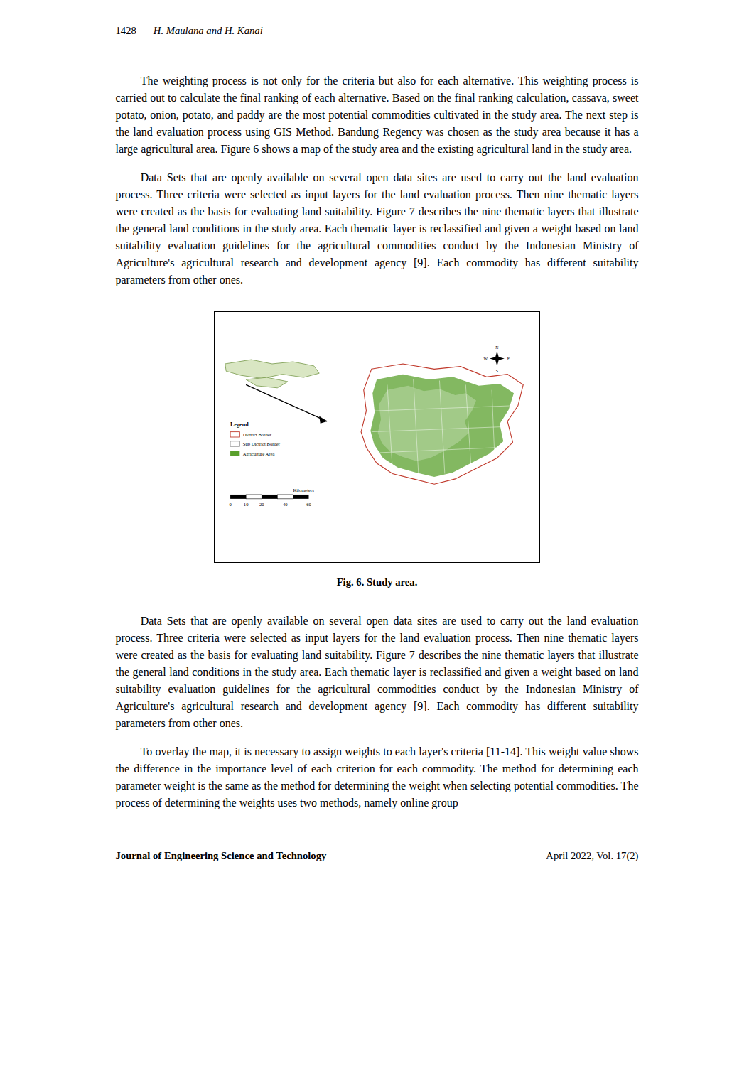1428 H. Maulana and H. Kanai
The weighting process is not only for the criteria but also for each alternative. This weighting process is carried out to calculate the final ranking of each alternative. Based on the final ranking calculation, cassava, sweet potato, onion, potato, and paddy are the most potential commodities cultivated in the study area. The next step is the land evaluation process using GIS Method. Bandung Regency was chosen as the study area because it has a large agricultural area. Figure 6 shows a map of the study area and the existing agricultural land in the study area.
Data Sets that are openly available on several open data sites are used to carry out the land evaluation process. Three criteria were selected as input layers for the land evaluation process. Then nine thematic layers were created as the basis for evaluating land suitability. Figure 7 describes the nine thematic layers that illustrate the general land conditions in the study area. Each thematic layer is reclassified and given a weight based on land suitability evaluation guidelines for the agricultural commodities conduct by the Indonesian Ministry of Agriculture's agricultural research and development agency [9]. Each commodity has different suitability parameters from other ones.
N S W E Legend Dictrict Border Sub Dictrict Border Agriculture Area Kilometers 0 10 20 40 60
Fig. 6. Study area.
Data Sets that are openly available on several open data sites are used to carry out the land evaluation process. Three criteria were selected as input layers for the land evaluation process. Then nine thematic layers were created as the basis for evaluating land suitability. Figure 7 describes the nine thematic layers that illustrate the general land conditions in the study area. Each thematic layer is reclassified and given a weight based on land suitability evaluation guidelines for the agricultural commodities conduct by the Indonesian Ministry of Agriculture's agricultural research and development agency [9]. Each commodity has different suitability parameters from other ones.
To overlay the map, it is necessary to assign weights to each layer's criteria [11-14]. This weight value shows the difference in the importance level of each criterion for each commodity. The method for determining each parameter weight is the same as the method for determining the weight when selecting potential commodities. The process of determining the weights uses two methods, namely online group
Journal of Engineering Science and Technology April 2022, Vol. 17(2)